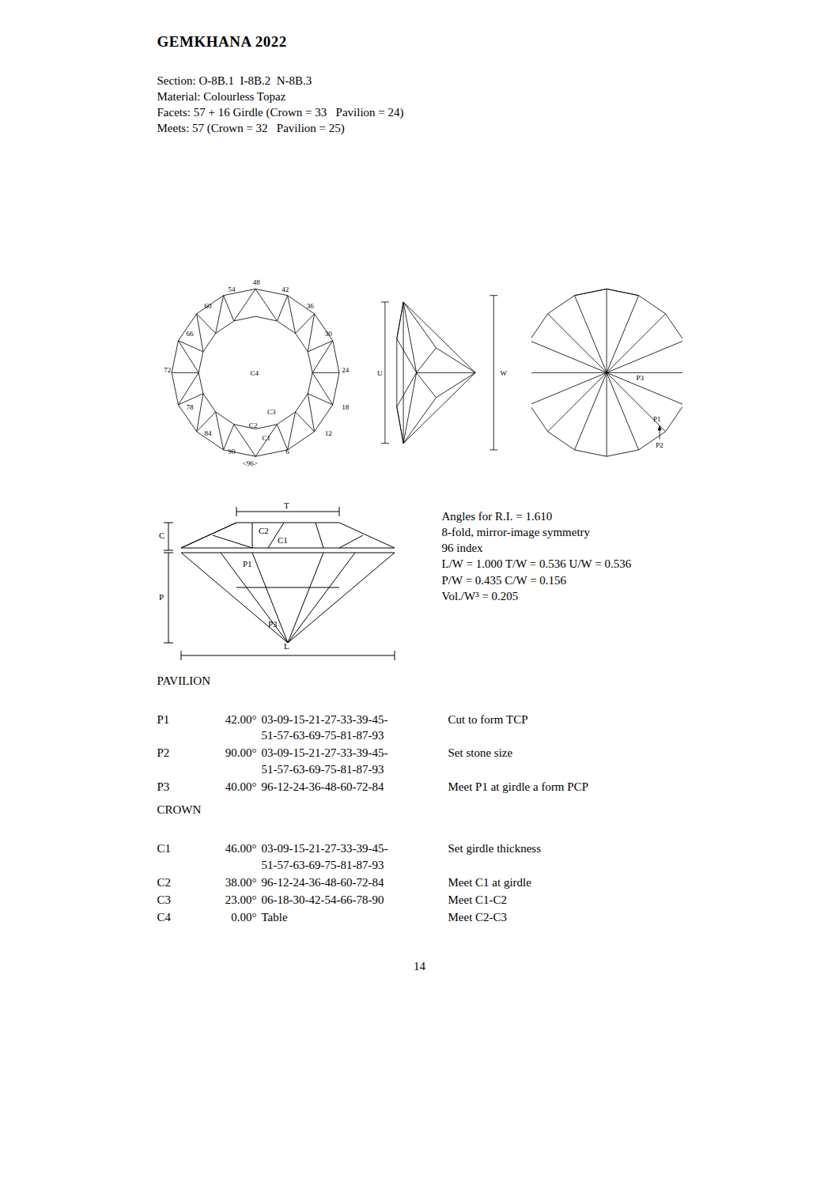GEMKHANA 2022
Section: O-8B.1 I-8B.2 N-8B.3
Material: Colourless Topaz
Facets: 57 + 16 Girdle (Crown = 33 Pavilion = 24)
Meets: 57 (Crown = 32 Pavilion = 25)
48 54 42 60 36 66 30 72 24 78 18 84 12 90 6 <96> C4 C3 C2 C1 U W P3 P1 P2
T C P L C2 C1 P1 P3
Angles for R.I. = 1.610
8-fold, mirror-image symmetry
96 index
L/W = 1.000 T/W = 0.536 U/W = 0.536
P/W = 0.435 C/W = 0.156
Vol./W³ = 0.205
PAVILION
| P1 | 42.00° | 03-09-15-21-27-33-39-45- 51-57-63-69-75-81-87-93 | Cut to form TCP |
| P2 | 90.00° | 03-09-15-21-27-33-39-45- 51-57-63-69-75-81-87-93 | Set stone size |
| P3 | 40.00° | 96-12-24-36-48-60-72-84 | Meet P1 at girdle a form PCP |
CROWN
| C1 | 46.00° | 03-09-15-21-27-33-39-45- 51-57-63-69-75-81-87-93 | Set girdle thickness |
| C2 | 38.00° | 96-12-24-36-48-60-72-84 | Meet C1 at girdle |
| C3 | 23.00° | 06-18-30-42-54-66-78-90 | Meet C1-C2 |
| C4 | 0.00° | Table | Meet C2-C3 |
14